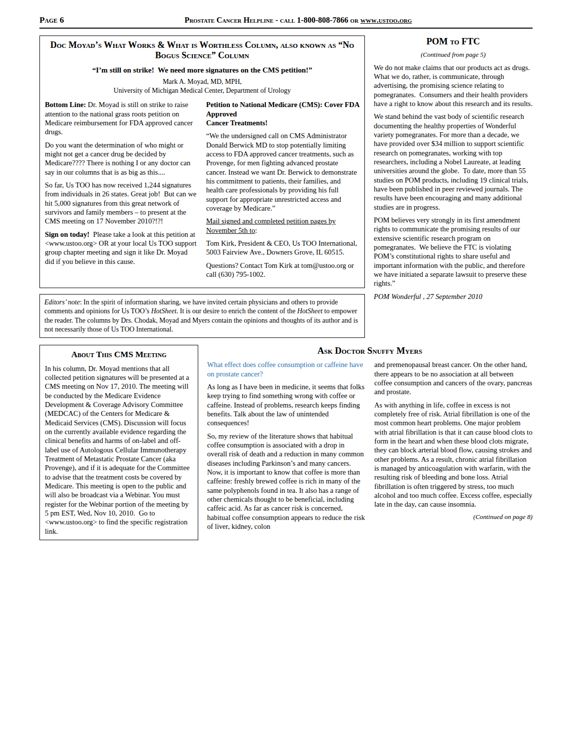Page 6
Prostate Cancer Helpline - call 1-800-808-7866 or www.ustoo.org
Doc Moyad’s What Works & What is Worthless Column, also known as “No Bogus Science” Column
“I’m still on strike! We need more signatures on the CMS petition!”
Mark A. Moyad, MD, MPH,
University of Michigan Medical Center, Department of Urology
Bottom Line: Dr. Moyad is still on strike to raise attention to the national grass roots petition on Medicare reimbursement for FDA approved cancer drugs.
Do you want the determination of who might or might not get a cancer drug be decided by Medicare???? There is nothing I or any doctor can say in our columns that is as big as this....
So far, Us TOO has now received 1,244 signatures from individuals in 26 states. Great job! But can we hit 5,000 signatures from this great network of survivors and family members – to present at the CMS meeting on 17 November 2010?!?!
Sign on today! Please take a look at this petition at <www.ustoo.org> OR at your local Us TOO support group chapter meeting and sign it like Dr. Moyad did if you believe in this cause.
Petition to National Medicare (CMS): Cover FDA Approved
Cancer Treatments!
“We the undersigned call on CMS Administrator Donald Berwick MD to stop potentially limiting access to FDA approved cancer treatments, such as Provenge, for men fighting advanced prostate cancer. Instead we want Dr. Berwick to demonstrate his commitment to patients, their families, and health care professionals by providing his full support for appropriate unrestricted access and coverage by Medicare.”
Mail signed and completed petition pages by November 5th to:
Tom Kirk, President & CEO, Us TOO International, 5003 Fairview Ave., Downers Grove, IL 60515.
Questions? Contact Tom Kirk at tom@ustoo.org or call (630) 795-1002.
Editors’ note: In the spirit of information sharing, we have invited certain physicians and others to provide comments and opinions for Us TOO’s HotSheet. It is our desire to enrich the content of the HotSheet to empower the reader. The columns by Drs. Chodak, Moyad and Myers contain the opinions and thoughts of its author and is not necessarily those of Us TOO International.
POM to FTC
(Continued from page 5)
We do not make claims that our products act as drugs. What we do, rather, is communicate, through advertising, the promising science relating to pomegranates. Consumers and their health providers have a right to know about this research and its results.
We stand behind the vast body of scientific research documenting the healthy properties of Wonderful variety pomegranates. For more than a decade, we have provided over $34 million to support scientific research on pomegranates, working with top researchers, including a Nobel Laureate, at leading universities around the globe. To date, more than 55 studies on POM products, including 19 clinical trials, have been published in peer reviewed journals. The results have been encouraging and many additional studies are in progress.
POM believes very strongly in its first amendment rights to communicate the promising results of our extensive scientific research program on pomegranates. We believe the FTC is violating POM’s constitutional rights to share useful and important information with the public, and therefore we have initiated a separate lawsuit to preserve these rights.”
POM Wonderful , 27 September 2010
About This CMS Meeting
In his column, Dr. Moyad mentions that all collected petition signatures will be presented at a CMS meeting on Nov 17, 2010. The meeting will be conducted by the Medicare Evidence Development & Coverage Advisory Committee (MEDCAC) of the Centers for Medicare & Medicaid Services (CMS). Discussion will focus on the currently available evidence regarding the clinical benefits and harms of on-label and off-label use of Autologous Cellular Immunotherapy Treatment of Metastatic Prostate Cancer (aka Provenge), and if it is adequate for the Committee to advise that the treatment costs be covered by Medicare. This meeting is open to the public and will also be broadcast via a Webinar. You must register for the Webinar portion of the meeting by 5 pm EST, Wed, Nov 10, 2010. Go to <www.ustoo.org> to find the specific registration link.
Ask Doctor Snuffy Myers
What effect does coffee consumption or caffeine have on prostate cancer?
As long as I have been in medicine, it seems that folks keep trying to find something wrong with coffee or caffeine. Instead of problems, research keeps finding benefits. Talk about the law of unintended consequences!
So, my review of the literature shows that habitual coffee consumption is associated with a drop in overall risk of death and a reduction in many common diseases including Parkinson’s and many cancers. Now, it is important to know that coffee is more than caffeine: freshly brewed coffee is rich in many of the same polyphenols found in tea. It also has a range of other chemicals thought to be beneficial, including caffeic acid. As far as cancer risk is concerned, habitual coffee consumption appears to reduce the risk of liver, kidney, colon
and premenopausal breast cancer. On the other hand, there appears to be no association at all between coffee consumption and cancers of the ovary, pancreas and prostate.
As with anything in life, coffee in excess is not completely free of risk. Atrial fibrillation is one of the most common heart problems. One major problem with atrial fibrillation is that it can cause blood clots to form in the heart and when these blood clots migrate, they can block arterial blood flow, causing strokes and other problems. As a result, chronic atrial fibrillation is managed by anticoagulation with warfarin, with the resulting risk of bleeding and bone loss. Atrial fibrillation is often triggered by stress, too much alcohol and too much coffee. Excess coffee, especially late in the day, can cause insomnia.
(Continued on page 8)